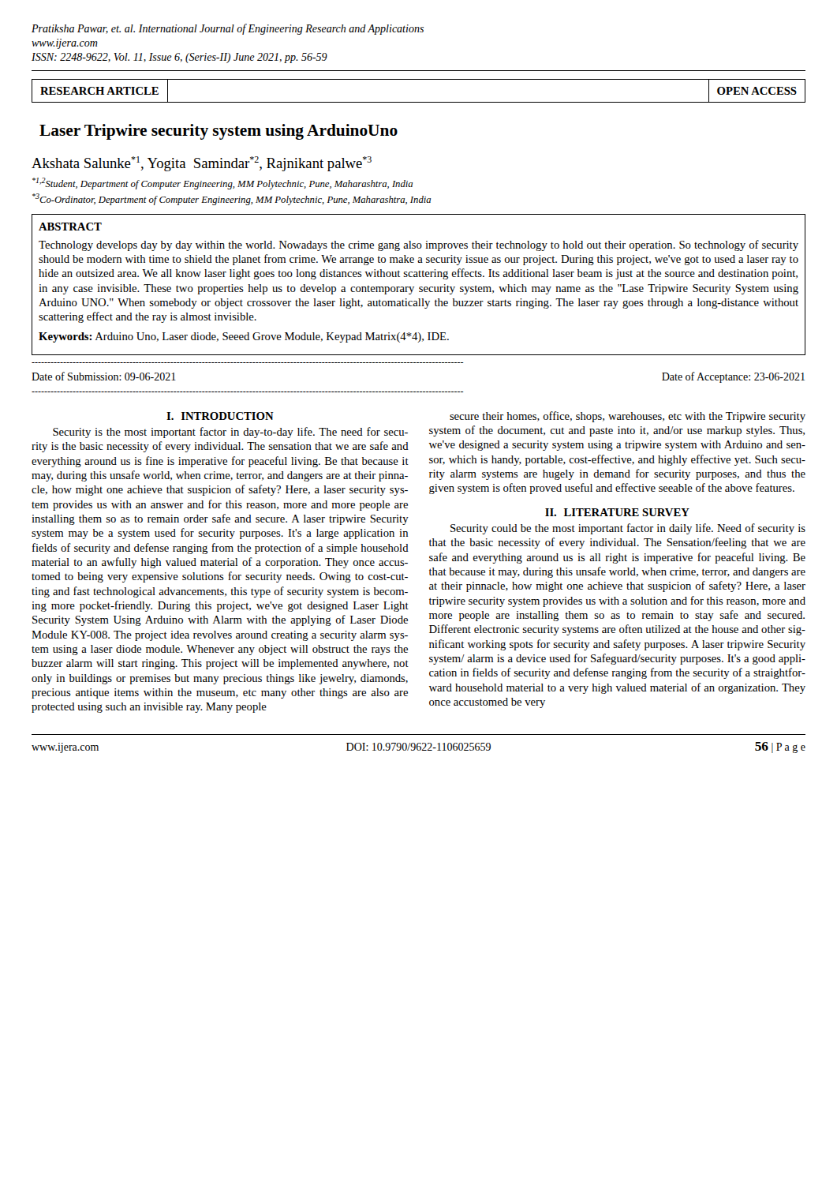Pratiksha Pawar, et. al. International Journal of Engineering Research and Applications
www.ijera.com
ISSN: 2248-9622, Vol. 11, Issue 6, (Series-II) June 2021, pp. 56-59
RESEARCH ARTICLE
OPEN ACCESS
Laser Tripwire security system using ArduinoUno
Akshata Salunke*1, Yogita Samindar*2, Rajnikant palwe*3
*1,2Student, Department of Computer Engineering, MM Polytechnic, Pune, Maharashtra, India
*3Co-Ordinator, Department of Computer Engineering, MM Polytechnic, Pune, Maharashtra, India
Abstract
Technology develops day by day within the world. Nowadays the crime gang also improves their technology to hold out their operation. So technology of security should be modern with time to shield the planet from crime. We arrange to make a security issue as our project. During this project, we've got to used a laser ray to hide an outsized area. We all know laser light goes too long distances without scattering effects. Its additional laser beam is just at the source and destination point, in any case invisible. These two properties help us to develop a contemporary security system, which may name as the "Lase Tripwire Security System using Arduino UNO." When somebody or object crossover the laser light, automatically the buzzer starts ringing. The laser ray goes through a long-distance without scattering effect and the ray is almost invisible.
Keywords: Arduino Uno, Laser diode, Seeed Grove Module, Keypad Matrix(4*4), IDE.
-----------------------------------------------------------------------------------------------------------------------------------------
Date of Submission: 09-06-2021 Date of Acceptance: 23-06-2021
-----------------------------------------------------------------------------------------------------------------------------------------
I. INTRODUCTION
Security is the most important factor in day-to-day life. The need for security is the basic necessity of every individual. The sensation that we are safe and everything around us is fine is imperative for peaceful living. Be that because it may, during this unsafe world, when crime, terror, and dangers are at their pinnacle, how might one achieve that suspicion of safety? Here, a laser security system provides us with an answer and for this reason, more and more people are installing them so as to remain order safe and secure. A laser tripwire Security system may be a system used for security purposes. It's a large application in fields of security and defense ranging from the protection of a simple household material to an awfully high valued material of a corporation. They once accustomed to being very expensive solutions for security needs. Owing to cost-cutting and fast technological advancements, this type of security system is becoming more pocket-friendly. During this project, we've got designed Laser Light Security System Using Arduino with Alarm with the applying of Laser Diode Module KY-008. The project idea revolves around creating a security alarm system using a laser diode module. Whenever any object will obstruct the rays the buzzer alarm will start ringing. This project will be implemented anywhere, not only in buildings or premises but many precious things like jewelry, diamonds, precious antique items within the museum, etc many other things are also are protected using such an invisible ray. Many people
secure their homes, office, shops, warehouses, etc with the Tripwire security system of the document, cut and paste into it, and/or use markup styles. Thus, we've designed a security system using a tripwire system with Arduino and sensor, which is handy, portable, cost-effective, and highly effective yet. Such security alarm systems are hugely in demand for security purposes, and thus the given system is often proved useful and effective seeable of the above features.
II. LITERATURE SURVEY
Security could be the most important factor in daily life. Need of security is that the basic necessity of every individual. The Sensation/feeling that we are safe and everything around us is all right is imperative for peaceful living. Be that because it may, during this unsafe world, when crime, terror, and dangers are at their pinnacle, how might one achieve that suspicion of safety? Here, a laser tripwire security system provides us with a solution and for this reason, more and more people are installing them so as to remain to stay safe and secured. Different electronic security systems are often utilized at the house and other significant working spots for security and safety purposes. A laser tripwire Security system/ alarm is a device used for Safeguard/security purposes. It's a good application in fields of security and defense ranging from the security of a straightforward household material to a very high valued material of an organization. They once accustomed be very
www.ijera.com
DOI: 10.9790/9622-1106025659
56 | P a g e